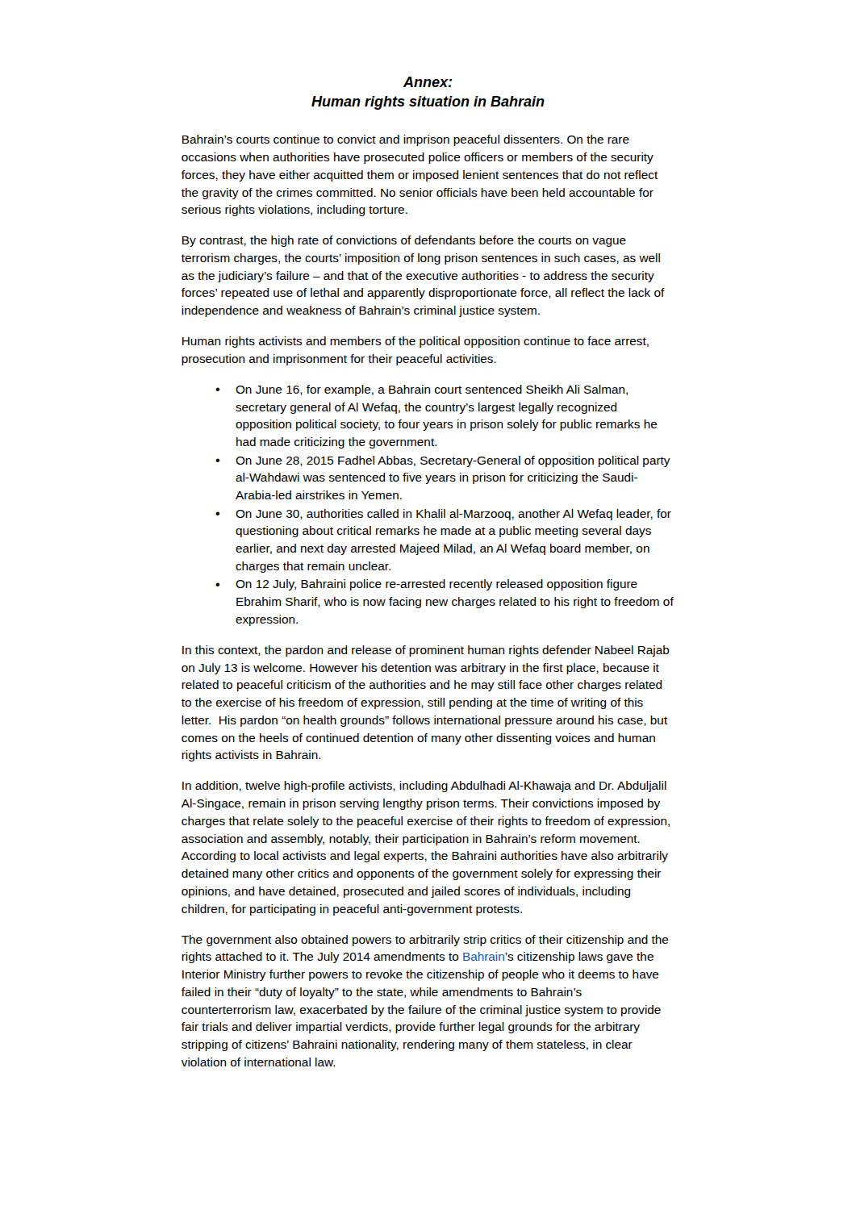Annex: Human rights situation in Bahrain
Bahrain’s courts continue to convict and imprison peaceful dissenters. On the rare occasions when authorities have prosecuted police officers or members of the security forces, they have either acquitted them or imposed lenient sentences that do not reflect the gravity of the crimes committed. No senior officials have been held accountable for serious rights violations, including torture.
By contrast, the high rate of convictions of defendants before the courts on vague terrorism charges, the courts’ imposition of long prison sentences in such cases, as well as the judiciary’s failure – and that of the executive authorities - to address the security forces’ repeated use of lethal and apparently disproportionate force, all reflect the lack of independence and weakness of Bahrain’s criminal justice system.
Human rights activists and members of the political opposition continue to face arrest, prosecution and imprisonment for their peaceful activities.
On June 16, for example, a Bahrain court sentenced Sheikh Ali Salman, secretary general of Al Wefaq, the country’s largest legally recognized opposition political society, to four years in prison solely for public remarks he had made criticizing the government.
On June 28, 2015 Fadhel Abbas, Secretary-General of opposition political party al-Wahdawi was sentenced to five years in prison for criticizing the Saudi-Arabia-led airstrikes in Yemen.
On June 30, authorities called in Khalil al-Marzooq, another Al Wefaq leader, for questioning about critical remarks he made at a public meeting several days earlier, and next day arrested Majeed Milad, an Al Wefaq board member, on charges that remain unclear.
On 12 July, Bahraini police re-arrested recently released opposition figure Ebrahim Sharif, who is now facing new charges related to his right to freedom of expression.
In this context, the pardon and release of prominent human rights defender Nabeel Rajab on July 13 is welcome. However his detention was arbitrary in the first place, because it related to peaceful criticism of the authorities and he may still face other charges related to the exercise of his freedom of expression, still pending at the time of writing of this letter. His pardon “on health grounds” follows international pressure around his case, but comes on the heels of continued detention of many other dissenting voices and human rights activists in Bahrain.
In addition, twelve high-profile activists, including Abdulhadi Al-Khawaja and Dr. Abduljalil Al-Singace, remain in prison serving lengthy prison terms. Their convictions imposed by charges that relate solely to the peaceful exercise of their rights to freedom of expression, association and assembly, notably, their participation in Bahrain’s reform movement. According to local activists and legal experts, the Bahraini authorities have also arbitrarily detained many other critics and opponents of the government solely for expressing their opinions, and have detained, prosecuted and jailed scores of individuals, including children, for participating in peaceful anti-government protests.
The government also obtained powers to arbitrarily strip critics of their citizenship and the rights attached to it. The July 2014 amendments to Bahrain’s citizenship laws gave the Interior Ministry further powers to revoke the citizenship of people who it deems to have failed in their “duty of loyalty” to the state, while amendments to Bahrain’s counterterrorism law, exacerbated by the failure of the criminal justice system to provide fair trials and deliver impartial verdicts, provide further legal grounds for the arbitrary stripping of citizens’ Bahraini nationality, rendering many of them stateless, in clear violation of international law.